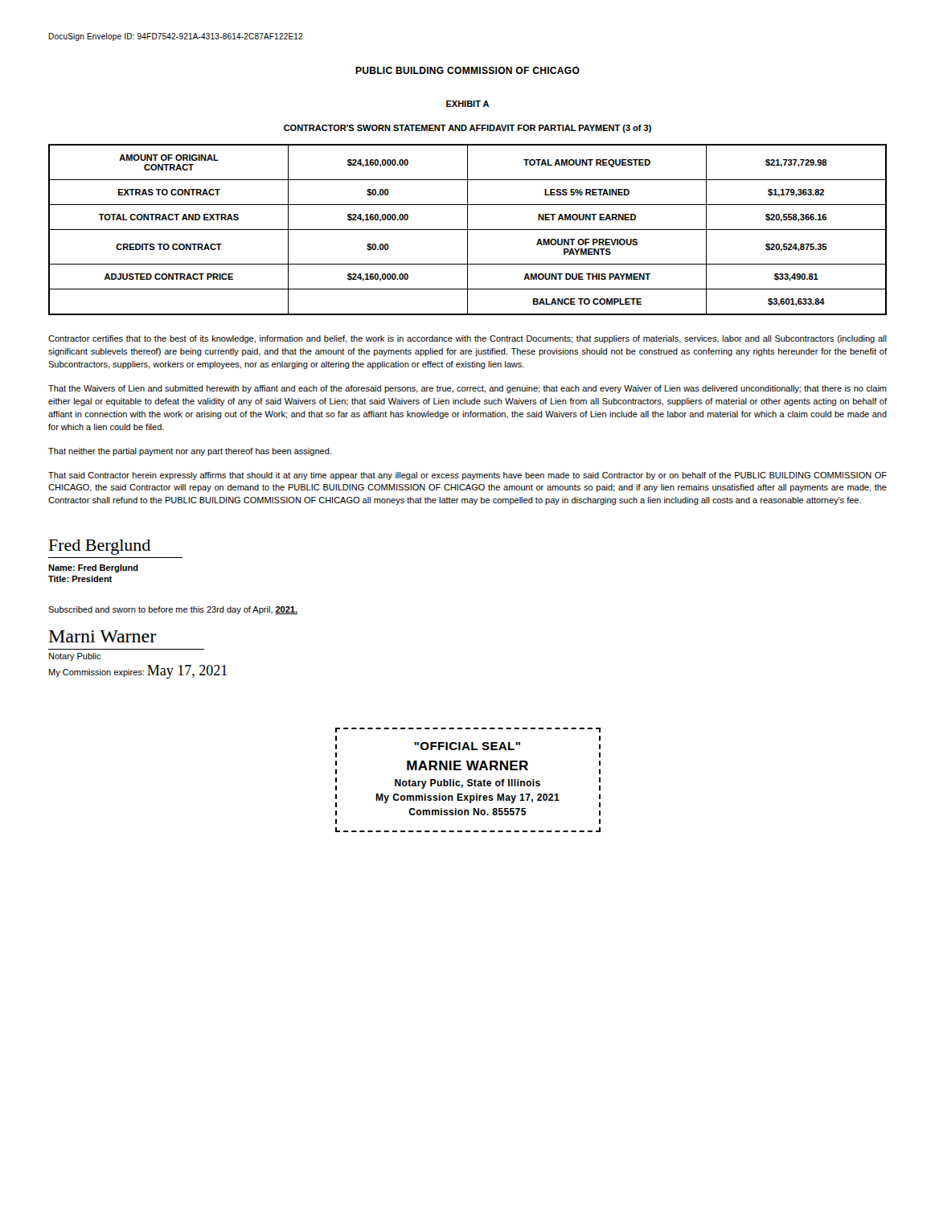DocuSign Envelope ID: 94FD7542-921A-4313-8614-2C87AF122E12
PUBLIC BUILDING COMMISSION OF CHICAGO
EXHIBIT A
CONTRACTOR'S SWORN STATEMENT AND AFFIDAVIT FOR PARTIAL PAYMENT (3 of 3)
| AMOUNT OF ORIGINAL CONTRACT | $24,160,000.00 | TOTAL AMOUNT REQUESTED | $21,737,729.98 |
| EXTRAS TO CONTRACT | $0.00 | LESS 5% RETAINED | $1,179,363.82 |
| TOTAL CONTRACT AND EXTRAS | $24,160,000.00 | NET AMOUNT EARNED | $20,558,366.16 |
| CREDITS TO CONTRACT | $0.00 | AMOUNT OF PREVIOUS PAYMENTS | $20,524,875.35 |
| ADJUSTED CONTRACT PRICE | $24,160,000.00 | AMOUNT DUE THIS PAYMENT | $33,490.81 |
| | | BALANCE TO COMPLETE | $3,601,633.84 |
Contractor certifies that to the best of its knowledge, information and belief, the work is in accordance with the Contract Documents; that suppliers of materials, services, labor and all Subcontractors (including all significant sublevels thereof) are being currently paid, and that the amount of the payments applied for are justified. These provisions should not be construed as conferring any rights hereunder for the benefit of Subcontractors, suppliers, workers or employees, nor as enlarging or altering the application or effect of existing lien laws.
That the Waivers of Lien and submitted herewith by affiant and each of the aforesaid persons, are true, correct, and genuine; that each and every Waiver of Lien was delivered unconditionally; that there is no claim either legal or equitable to defeat the validity of any of said Waivers of Lien; that said Waivers of Lien include such Waivers of Lien from all Subcontractors, suppliers of material or other agents acting on behalf of affiant in connection with the work or arising out of the Work; and that so far as affiant has knowledge or information, the said Waivers of Lien include all the labor and material for which a claim could be made and for which a lien could be filed.
That neither the partial payment nor any part thereof has been assigned.
That said Contractor herein expressly affirms that should it at any time appear that any illegal or excess payments have been made to said Contractor by or on behalf of the PUBLIC BUILDING COMMISSION OF CHICAGO, the said Contractor will repay on demand to the PUBLIC BUILDING COMMISSION OF CHICAGO the amount or amounts so paid; and if any lien remains unsatisfied after all payments are made, the Contractor shall refund to the PUBLIC BUILDING COMMISSION OF CHICAGO all moneys that the latter may be compelled to pay in discharging such a lien including all costs and a reasonable attorney's fee.
Fred Berglund
Name: Fred Berglund
Title: President
Subscribed and sworn to before me this 23rd day of April, 2021.
Marni Warner
Notary Public
My Commission expires: May 17, 2021
"OFFICIAL SEAL"
MARNIE WARNER
Notary Public, State of Illinois
My Commission Expires May 17, 2021
Commission No. 855575